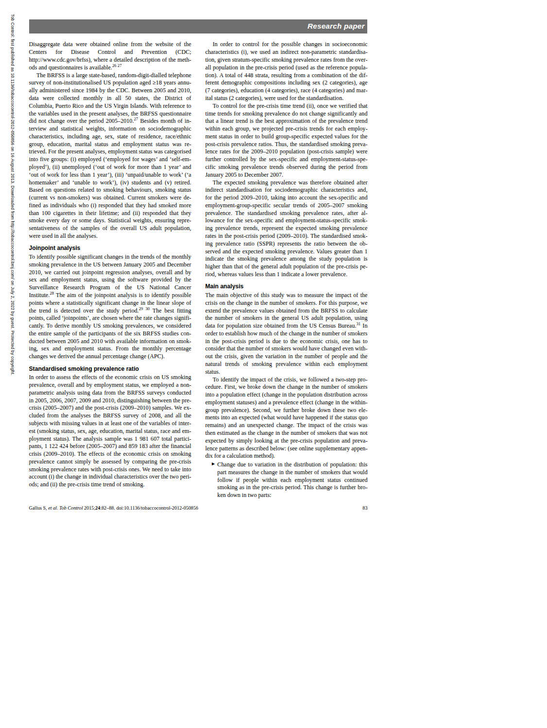Tob Control: first published as 10.1136/tobaccocontrol-2012-050856 on 16 August 2013. Downloaded from http://tobaccocontrol.bmj.com/ on July 2, 2022 by guest. Protected by copyright.
Research paper
Disaggregate data were obtained online from the website of the Centers for Disease Control and Prevention (CDC; http://www.cdc.gov/brfss), where a detailed description of the methods and questionnaires is available.26 27
The BRFSS is a large state-based, random-digit-dialled telephone survey of non-institutionalised US population aged ≥18 years annually administered since 1984 by the CDC. Between 2005 and 2010, data were collected monthly in all 50 states, the District of Columbia, Puerto Rico and the US Virgin Islands. With reference to the variables used in the present analyses, the BRFSS questionnaire did not change over the period 2005–2010.27 Besides month of interview and statistical weights, information on sociodemographic characteristics, including age, sex, state of residence, race/ethnic group, education, marital status and employment status was retrieved. For the present analyses, employment status was categorised into five groups: (i) employed (‘employed for wages’ and ‘self-employed’), (ii) unemployed (‘out of work for more than 1 year’ and ‘out of work for less than 1 year’), (iii) ‘unpaid/unable to work’ (‘a homemaker’ and ‘unable to work’), (iv) students and (v) retired. Based on questions related to smoking behaviours, smoking status (current vs non-smokers) was obtained. Current smokers were defined as individuals who (i) responded that they had smoked more than 100 cigarettes in their lifetime; and (ii) responded that they smoke every day or some days. Statistical weights, ensuring representativeness of the samples of the overall US adult population, were used in all the analyses.
Joinpoint analysis
To identify possible significant changes in the trends of the monthly smoking prevalence in the US between January 2005 and December 2010, we carried out joinpoint regression analyses, overall and by sex and employment status, using the software provided by the Surveillance Research Program of the US National Cancer Institute.28 The aim of the joinpoint analysis is to identify possible points where a statistically significant change in the linear slope of the trend is detected over the study period.29 30 The best fitting points, called ‘joinpoints’, are chosen where the rate changes significantly. To derive monthly US smoking prevalences, we considered the entire sample of the participants of the six BRFSS studies conducted between 2005 and 2010 with available information on smoking, sex and employment status. From the monthly percentage changes we derived the annual percentage change (APC).
Standardised smoking prevalence ratio
In order to assess the effects of the economic crisis on US smoking prevalence, overall and by employment status, we employed a non-parametric analysis using data from the BRFSS surveys conducted in 2005, 2006, 2007, 2009 and 2010, distinguishing between the pre-crisis (2005–2007) and the post-crisis (2009–2010) samples. We excluded from the analyses the BRFSS survey of 2008, and all the subjects with missing values in at least one of the variables of interest (smoking status, sex, age, education, marital status, race and employment status). The analysis sample was 1 981 607 total participants, 1 122 424 before (2005–2007) and 859 183 after the financial crisis (2009–2010). The effects of the economic crisis on smoking prevalence cannot simply be assessed by comparing the pre-crisis smoking prevalence rates with post-crisis ones. We need to take into account (i) the change in individual characteristics over the two periods; and (ii) the pre-crisis time trend of smoking.
In order to control for the possible changes in socioeconomic characteristics (i), we used an indirect non-parametric standardisation, given stratum-specific smoking prevalence rates from the overall population in the pre-crisis period (used as the reference population). A total of 448 strata, resulting from a combination of the different demographic compositions including sex (2 categories), age (7 categories), education (4 categories), race (4 categories) and marital status (2 categories), were used for the standardisation.
To control for the pre-crisis time trend (ii), once we verified that time trends for smoking prevalence do not change significantly and that a linear trend is the best approximation of the prevalence trend within each group, we projected pre-crisis trends for each employment status in order to build group-specific expected values for the post-crisis prevalence ratios. Thus, the standardised smoking prevalence rates for the 2009–2010 population (post-crisis sample) were further controlled by the sex-specific and employment-status-specific smoking prevalence trends observed during the period from January 2005 to December 2007.
The expected smoking prevalence was therefore obtained after indirect standardisation for sociodemographic characteristics and, for the period 2009–2010, taking into account the sex-specific and employment-group-specific secular trends of 2005–2007 smoking prevalence. The standardised smoking prevalence rates, after allowance for the sex-specific and employment-status-specific smoking prevalence trends, represent the expected smoking prevalence rates in the post-crisis period (2009–2010). The standardised smoking prevalence ratio (SSPR) represents the ratio between the observed and the expected smoking prevalence. Values greater than 1 indicate the smoking prevalence among the study population is higher than that of the general adult population of the pre-crisis period, whereas values less than 1 indicate a lower prevalence.
Main analysis
The main objective of this study was to measure the impact of the crisis on the change in the number of smokers. For this purpose, we extend the prevalence values obtained from the BRFSS to calculate the number of smokers in the general US adult population, using data for population size obtained from the US Census Bureau.31 In order to establish how much of the change in the number of smokers in the post-crisis period is due to the economic crisis, one has to consider that the number of smokers would have changed even without the crisis, given the variation in the number of people and the natural trends of smoking prevalence within each employment status.
To identify the impact of the crisis, we followed a two-step procedure. First, we broke down the change in the number of smokers into a population effect (change in the population distribution across employment statuses) and a prevalence effect (change in the within-group prevalence). Second, we further broke down these two elements into an expected (what would have happened if the status quo remains) and an unexpected change. The impact of the crisis was then estimated as the change in the number of smokers that was not expected by simply looking at the pre-crisis population and prevalence patterns as described below: (see online supplementary appendix for a calculation method).
Change due to variation in the distribution of population: this part measures the change in the number of smokers that would follow if people within each employment status continued smoking as in the pre-crisis period. This change is further broken down in two parts:
Gallus S, et al. Tob Control 2015;24:82–88. doi:10.1136/tobaccocontrol-2012-050856
83